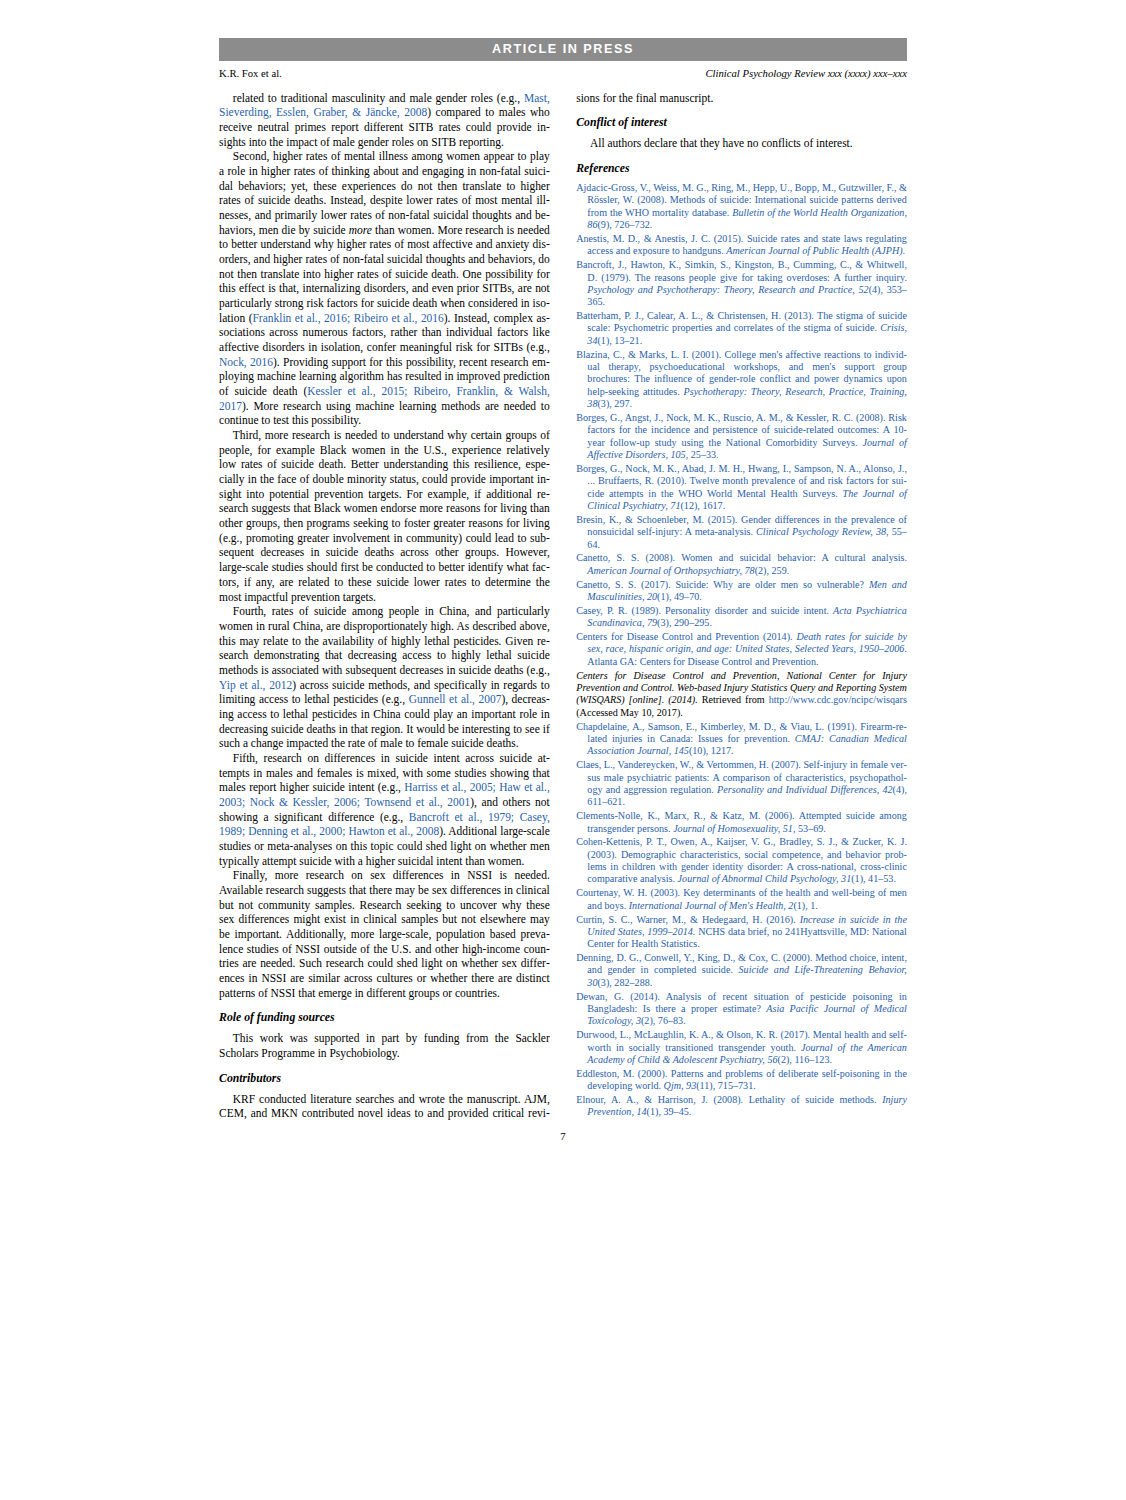ARTICLE IN PRESS
K.R. Fox et al.
Clinical Psychology Review xxx (xxxx) xxx–xxx
related to traditional masculinity and male gender roles (e.g., Mast, Sieverding, Esslen, Graber, & Jäncke, 2008) compared to males who receive neutral primes report different SITB rates could provide insights into the impact of male gender roles on SITB reporting.
Second, higher rates of mental illness among women appear to play a role in higher rates of thinking about and engaging in non-fatal suicidal behaviors; yet, these experiences do not then translate to higher rates of suicide deaths. Instead, despite lower rates of most mental illnesses, and primarily lower rates of non-fatal suicidal thoughts and behaviors, men die by suicide more than women. More research is needed to better understand why higher rates of most affective and anxiety disorders, and higher rates of non-fatal suicidal thoughts and behaviors, do not then translate into higher rates of suicide death. One possibility for this effect is that, internalizing disorders, and even prior SITBs, are not particularly strong risk factors for suicide death when considered in isolation (Franklin et al., 2016; Ribeiro et al., 2016). Instead, complex associations across numerous factors, rather than individual factors like affective disorders in isolation, confer meaningful risk for SITBs (e.g., Nock, 2016). Providing support for this possibility, recent research employing machine learning algorithm has resulted in improved prediction of suicide death (Kessler et al., 2015; Ribeiro, Franklin, & Walsh, 2017). More research using machine learning methods are needed to continue to test this possibility.
Third, more research is needed to understand why certain groups of people, for example Black women in the U.S., experience relatively low rates of suicide death. Better understanding this resilience, especially in the face of double minority status, could provide important insight into potential prevention targets. For example, if additional research suggests that Black women endorse more reasons for living than other groups, then programs seeking to foster greater reasons for living (e.g., promoting greater involvement in community) could lead to subsequent decreases in suicide deaths across other groups. However, large-scale studies should first be conducted to better identify what factors, if any, are related to these suicide lower rates to determine the most impactful prevention targets.
Fourth, rates of suicide among people in China, and particularly women in rural China, are disproportionately high. As described above, this may relate to the availability of highly lethal pesticides. Given research demonstrating that decreasing access to highly lethal suicide methods is associated with subsequent decreases in suicide deaths (e.g., Yip et al., 2012) across suicide methods, and specifically in regards to limiting access to lethal pesticides (e.g., Gunnell et al., 2007), decreasing access to lethal pesticides in China could play an important role in decreasing suicide deaths in that region. It would be interesting to see if such a change impacted the rate of male to female suicide deaths.
Fifth, research on differences in suicide intent across suicide attempts in males and females is mixed, with some studies showing that males report higher suicide intent (e.g., Harriss et al., 2005; Haw et al., 2003; Nock & Kessler, 2006; Townsend et al., 2001), and others not showing a significant difference (e.g., Bancroft et al., 1979; Casey, 1989; Denning et al., 2000; Hawton et al., 2008). Additional large-scale studies or meta-analyses on this topic could shed light on whether men typically attempt suicide with a higher suicidal intent than women.
Finally, more research on sex differences in NSSI is needed. Available research suggests that there may be sex differences in clinical but not community samples. Research seeking to uncover why these sex differences might exist in clinical samples but not elsewhere may be important. Additionally, more large-scale, population based prevalence studies of NSSI outside of the U.S. and other high-income countries are needed. Such research could shed light on whether sex differences in NSSI are similar across cultures or whether there are distinct patterns of NSSI that emerge in different groups or countries.
Role of funding sources
This work was supported in part by funding from the Sackler Scholars Programme in Psychobiology.
Contributors
KRF conducted literature searches and wrote the manuscript. AJM, CEM, and MKN contributed novel ideas to and provided critical revisions for the final manuscript.
Conflict of interest
All authors declare that they have no conflicts of interest.
References
Ajdacic-Gross, V., Weiss, M. G., Ring, M., Hepp, U., Bopp, M., Gutzwiller, F., & Rössler, W. (2008). Methods of suicide: International suicide patterns derived from the WHO mortality database. Bulletin of the World Health Organization, 86(9), 726–732.
Anestis, M. D., & Anestis, J. C. (2015). Suicide rates and state laws regulating access and exposure to handguns. American Journal of Public Health (AJPH).
Bancroft, J., Hawton, K., Simkin, S., Kingston, B., Cumming, C., & Whitwell, D. (1979). The reasons people give for taking overdoses: A further inquiry. Psychology and Psychotherapy: Theory, Research and Practice, 52(4), 353–365.
Batterham, P. J., Calear, A. L., & Christensen, H. (2013). The stigma of suicide scale: Psychometric properties and correlates of the stigma of suicide. Crisis, 34(1), 13–21.
Blazina, C., & Marks, L. I. (2001). College men's affective reactions to individual therapy, psychoeducational workshops, and men's support group brochures: The influence of gender-role conflict and power dynamics upon help-seeking attitudes. Psychotherapy: Theory, Research, Practice, Training, 38(3), 297.
Borges, G., Angst, J., Nock, M. K., Ruscio, A. M., & Kessler, R. C. (2008). Risk factors for the incidence and persistence of suicide-related outcomes: A 10-year follow-up study using the National Comorbidity Surveys. Journal of Affective Disorders, 105, 25–33.
Borges, G., Nock, M. K., Abad, J. M. H., Hwang, I., Sampson, N. A., Alonso, J., ... Bruffaerts, R. (2010). Twelve month prevalence of and risk factors for suicide attempts in the WHO World Mental Health Surveys. The Journal of Clinical Psychiatry, 71(12), 1617.
Bresin, K., & Schoenleber, M. (2015). Gender differences in the prevalence of nonsuicidal self-injury: A meta-analysis. Clinical Psychology Review, 38, 55–64.
Canetto, S. S. (2008). Women and suicidal behavior: A cultural analysis. American Journal of Orthopsychiatry, 78(2), 259.
Canetto, S. S. (2017). Suicide: Why are older men so vulnerable? Men and Masculinities, 20(1), 49–70.
Casey, P. R. (1989). Personality disorder and suicide intent. Acta Psychiatrica Scandinavica, 79(3), 290–295.
Centers for Disease Control and Prevention (2014). Death rates for suicide by sex, race, hispanic origin, and age: United States, Selected Years, 1950–2006. Atlanta GA: Centers for Disease Control and Prevention.
Centers for Disease Control and Prevention, National Center for Injury Prevention and Control. Web-based Injury Statistics Query and Reporting System (WISQARS) [online]. (2014). Retrieved from http://www.cdc.gov/ncipc/wisqars (Accessed May 10, 2017).
Chapdelaine, A., Samson, E., Kimberley, M. D., & Viau, L. (1991). Firearm-related injuries in Canada: Issues for prevention. CMAJ: Canadian Medical Association Journal, 145(10), 1217.
Claes, L., Vandereycken, W., & Vertommen, H. (2007). Self-injury in female versus male psychiatric patients: A comparison of characteristics, psychopathology and aggression regulation. Personality and Individual Differences, 42(4), 611–621.
Clements-Nolle, K., Marx, R., & Katz, M. (2006). Attempted suicide among transgender persons. Journal of Homosexuality, 51, 53–69.
Cohen-Kettenis, P. T., Owen, A., Kaijser, V. G., Bradley, S. J., & Zucker, K. J. (2003). Demographic characteristics, social competence, and behavior problems in children with gender identity disorder: A cross-national, cross-clinic comparative analysis. Journal of Abnormal Child Psychology, 31(1), 41–53.
Courtenay, W. H. (2003). Key determinants of the health and well-being of men and boys. International Journal of Men's Health, 2(1), 1.
Curtin, S. C., Warner, M., & Hedegaard, H. (2016). Increase in suicide in the United States, 1999–2014. NCHS data brief, no 241Hyattsville, MD: National Center for Health Statistics.
Denning, D. G., Conwell, Y., King, D., & Cox, C. (2000). Method choice, intent, and gender in completed suicide. Suicide and Life-Threatening Behavior, 30(3), 282–288.
Dewan, G. (2014). Analysis of recent situation of pesticide poisoning in Bangladesh: Is there a proper estimate? Asia Pacific Journal of Medical Toxicology, 3(2), 76–83.
Durwood, L., McLaughlin, K. A., & Olson, K. R. (2017). Mental health and self-worth in socially transitioned transgender youth. Journal of the American Academy of Child & Adolescent Psychiatry, 56(2), 116–123.
Eddleston, M. (2000). Patterns and problems of deliberate self-poisoning in the developing world. Qjm, 93(11), 715–731.
Elnour, A. A., & Harrison, J. (2008). Lethality of suicide methods. Injury Prevention, 14(1), 39–45.
7